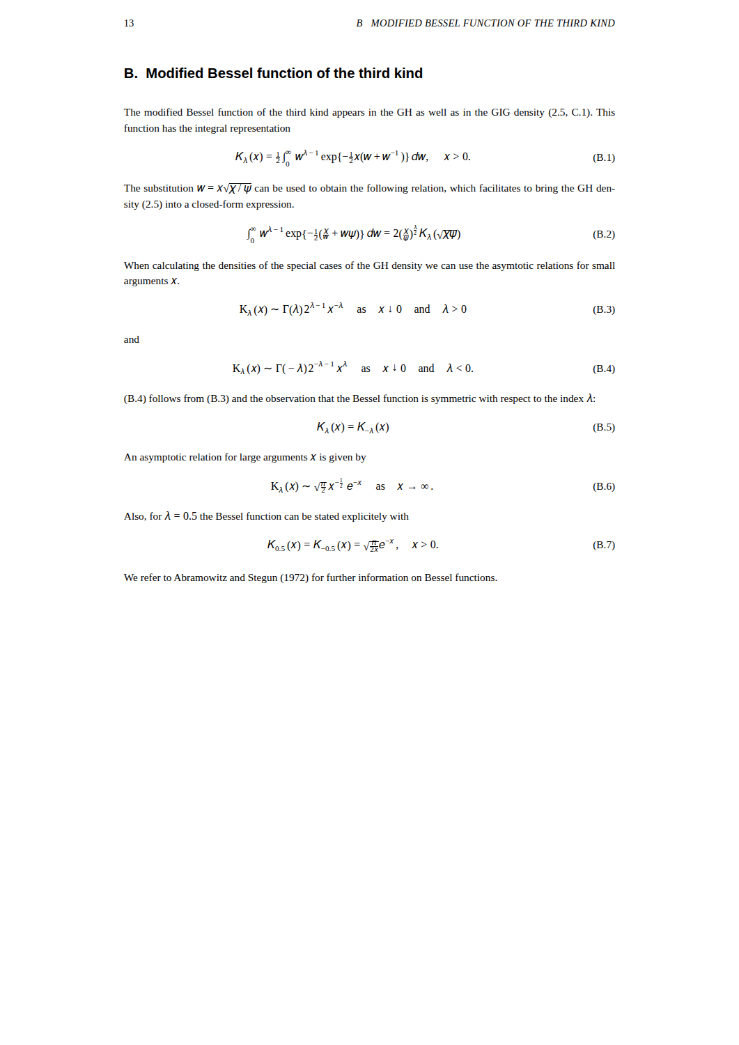13 B Modified Bessel function of the third kind
B. Modified Bessel function of the third kind
The modified Bessel function of the third kind appears in the GH as well as in the GIG density (2.5, C.1). This function has the integral representation
Kλ (x) = 12 ∫0∞ wλ−1 exp { − 12 x ( w+w−1 ) } dw , x>0.
(B.1)
The substitution w=xχ/ψ can be used to obtain the following relation, which facilitates to bring the GH density (2.5) into a closed-form expression.
∫0∞ wλ−1 exp { − 12 ( χw + wψ ) } dw = 2 (χψ) λ2 Kλ (χψ)
(B.2)
When calculating the densities of the special cases of the GH density we can use the asymtotic relations for small arguments x.
Kλ (x) ∼ Γ(λ) 2λ−1 x−λ as x↓0 and λ>0
(B.3)
and
Kλ (x) ∼ Γ(−λ) 2−λ−1 xλ as x↓0 and λ<0.
(B.4)
(B.4) follows from (B.3) and the observation that the Bessel function is symmetric with respect to the index λ:
Kλ(x) = K−λ(x)
(B.5)
An asymptotic relation for large arguments x is given by
Kλ (x) ∼ π2 x−12 e−x as x→∞.
(B.6)
Also, for λ=0.5 the Bessel function can be stated explicitely with
K0.5(x) = K−0.5(x) = π2x e−x , x>0.
(B.7)
We refer to Abramowitz and Stegun (1972) for further information on Bessel functions.